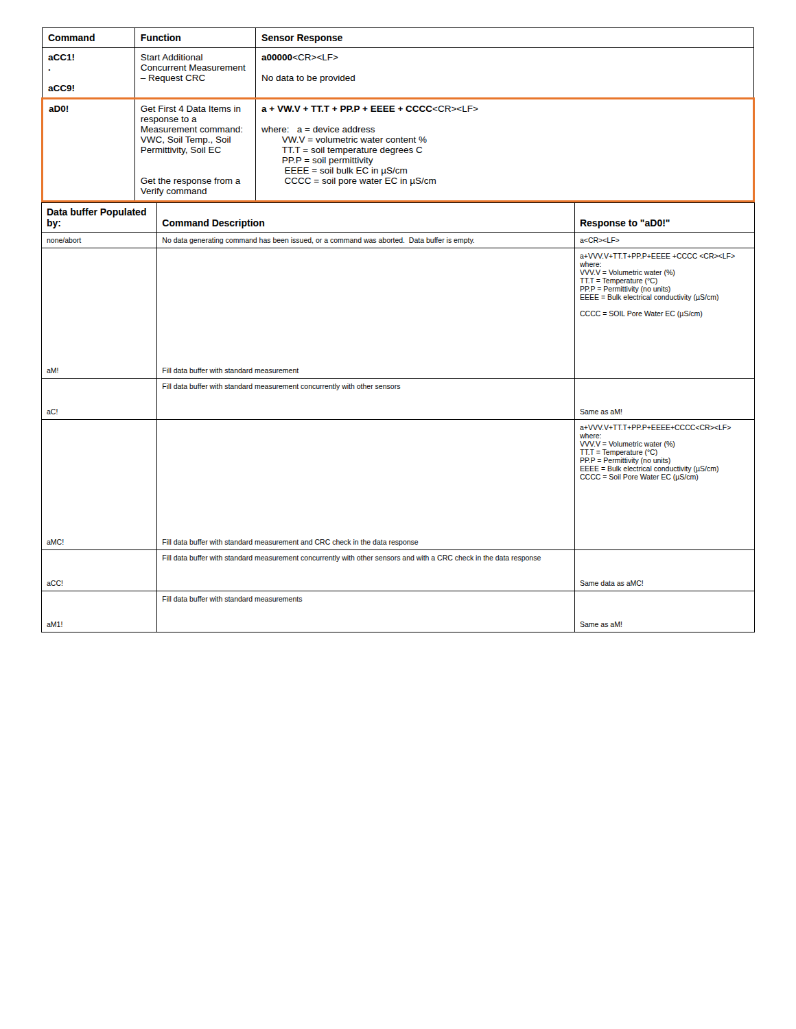| Command | Function | Sensor Response |
| --- | --- | --- |
| aCC1! . aCC9! | Start Additional Concurrent Measurement – Request CRC | a00000 <CR><LF> No data to be provided |
| aD0! | Get First 4 Data Items in response to a Measurement command: VWC, Soil Temp., Soil Permittivity, Soil EC Get the response from a Verify command | a + VW.V + TT.T + PP.P + EEEE + CCCC <CR><LF> where: a = device address VW.V = volumetric water content % TT.T = soil temperature degrees C PP.P = soil permittivity EEEE = soil bulk EC in µS/cm CCCC = soil pore water EC in µS/cm |
| Data buffer Populated by: | Command Description | Response to "aD0!" |
| --- | --- | --- |
| none/abort | No data generating command has been issued, or a command was aborted. Data buffer is empty. | a<CR><LF> |
| aM! | Fill data buffer with standard measurement | a+VVV.V+TT.T+PP.P+EEEE +CCCC <CR><LF> where: VVV.V = Volumetric water (%) TT.T = Temperature (°C) PP.P = Permittivity (no units) EEEE = Bulk electrical conductivity (µS/cm) CCCC = SOIL Pore Water EC (µS/cm) |
| aC! | Fill data buffer with standard measurement concurrently with other sensors | Same as aM! |
| aMC! | Fill data buffer with standard measurement and CRC check in the data response | a+VVV.V+TT.T+PP.P+EEEE+CCCC<CR><LF> where: VVV.V = Volumetric water (%) TT.T = Temperature (°C) PP.P = Permittivity (no units) EEEE = Bulk electrical conductivity (µS/cm) CCCC = Soil Pore Water EC (µS/cm) |
| aCC! | Fill data buffer with standard measurement concurrently with other sensors and with a CRC check in the data response | Same data as aMC! |
| aM1! | Fill data buffer with standard measurements | Same as aM! |